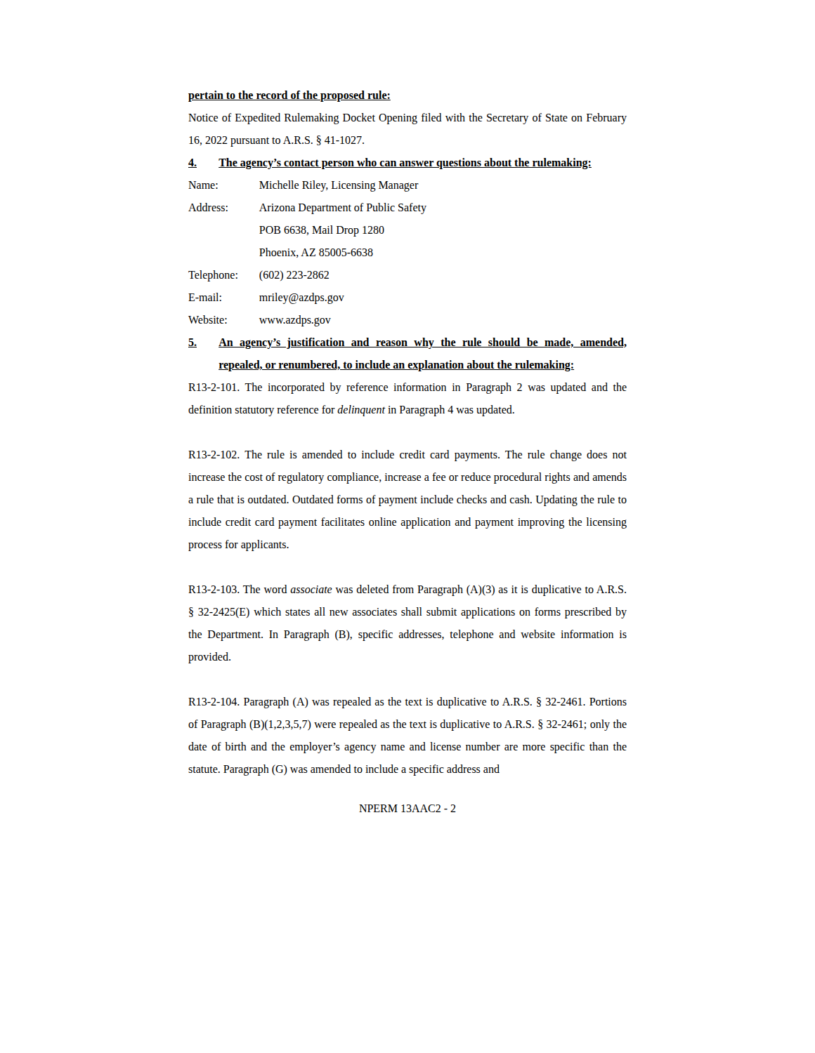pertain to the record of the proposed rule:
Notice of Expedited Rulemaking Docket Opening filed with the Secretary of State on February 16, 2022 pursuant to A.R.S. § 41-1027.
4.
The agency’s contact person who can answer questions about the rulemaking:
Name:
Michelle Riley, Licensing Manager
Address:
Arizona Department of Public Safety
POB 6638, Mail Drop 1280
Phoenix, AZ 85005-6638
Telephone:
(602) 223-2862
E-mail:
mriley@azdps.gov
Website:
www.azdps.gov
5.
An agency’s justification and reason why the rule should be made, amended, repealed, or renumbered, to include an explanation about the rulemaking:
R13-2-101. The incorporated by reference information in Paragraph 2 was updated and the definition statutory reference for delinquent in Paragraph 4 was updated.
R13-2-102. The rule is amended to include credit card payments. The rule change does not increase the cost of regulatory compliance, increase a fee or reduce procedural rights and amends a rule that is outdated. Outdated forms of payment include checks and cash. Updating the rule to include credit card payment facilitates online application and payment improving the licensing process for applicants.
R13-2-103. The word associate was deleted from Paragraph (A)(3) as it is duplicative to A.R.S. § 32-2425(E) which states all new associates shall submit applications on forms prescribed by the Department. In Paragraph (B), specific addresses, telephone and website information is provided.
R13-2-104. Paragraph (A) was repealed as the text is duplicative to A.R.S. § 32-2461. Portions of Paragraph (B)(1,2,3,5,7) were repealed as the text is duplicative to A.R.S. § 32-2461; only the date of birth and the employer’s agency name and license number are more specific than the statute. Paragraph (G) was amended to include a specific address and
NPERM 13AAC2 - 2